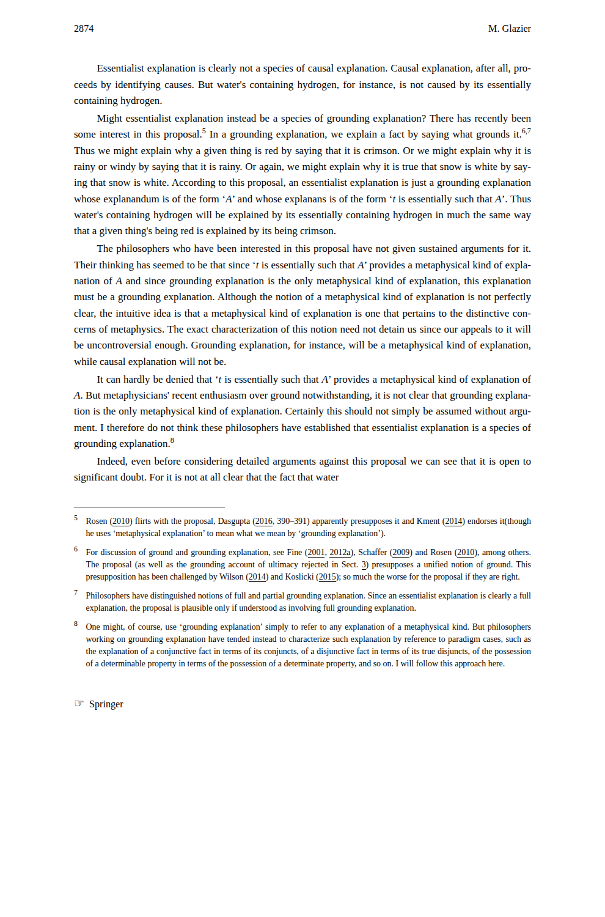2874 M. Glazier
Essentialist explanation is clearly not a species of causal explanation. Causal explanation, after all, proceeds by identifying causes. But water's containing hydrogen, for instance, is not caused by its essentially containing hydrogen.
Might essentialist explanation instead be a species of grounding explanation? There has recently been some interest in this proposal.5 In a grounding explanation, we explain a fact by saying what grounds it.6,7 Thus we might explain why a given thing is red by saying that it is crimson. Or we might explain why it is rainy or windy by saying that it is rainy. Or again, we might explain why it is true that snow is white by saying that snow is white. According to this proposal, an essentialist explanation is just a grounding explanation whose explanandum is of the form ‘A’ and whose explanans is of the form ‘t is essentially such that A’. Thus water's containing hydrogen will be explained by its essentially containing hydrogen in much the same way that a given thing's being red is explained by its being crimson.
The philosophers who have been interested in this proposal have not given sustained arguments for it. Their thinking has seemed to be that since ‘t is essentially such that A’ provides a metaphysical kind of explanation of A and since grounding explanation is the only metaphysical kind of explanation, this explanation must be a grounding explanation. Although the notion of a metaphysical kind of explanation is not perfectly clear, the intuitive idea is that a metaphysical kind of explanation is one that pertains to the distinctive concerns of metaphysics. The exact characterization of this notion need not detain us since our appeals to it will be uncontroversial enough. Grounding explanation, for instance, will be a metaphysical kind of explanation, while causal explanation will not be.
It can hardly be denied that ‘t is essentially such that A’ provides a metaphysical kind of explanation of A. But metaphysicians' recent enthusiasm over ground notwithstanding, it is not clear that grounding explanation is the only metaphysical kind of explanation. Certainly this should not simply be assumed without argument. I therefore do not think these philosophers have established that essentialist explanation is a species of grounding explanation.8
Indeed, even before considering detailed arguments against this proposal we can see that it is open to significant doubt. For it is not at all clear that the fact that water
Rosen (2010) flirts with the proposal, Dasgupta (2016, 390–391) apparently presupposes it and Kment (2014) endorses it(though he uses ‘metaphysical explanation’ to mean what we mean by ‘grounding explanation’).
For discussion of ground and grounding explanation, see Fine (2001, 2012a), Schaffer (2009) and Rosen (2010), among others. The proposal (as well as the grounding account of ultimacy rejected in Sect. 3) presupposes a unified notion of ground. This presupposition has been challenged by Wilson (2014) and Koslicki (2015); so much the worse for the proposal if they are right.
Philosophers have distinguished notions of full and partial grounding explanation. Since an essentialist explanation is clearly a full explanation, the proposal is plausible only if understood as involving full grounding explanation.
One might, of course, use ‘grounding explanation’ simply to refer to any explanation of a metaphysical kind. But philosophers working on grounding explanation have tended instead to characterize such explanation by reference to paradigm cases, such as the explanation of a conjunctive fact in terms of its conjuncts, of a disjunctive fact in terms of its true disjuncts, of the possession of a determinable property in terms of the possession of a determinate property, and so on. I will follow this approach here.
☞ Springer